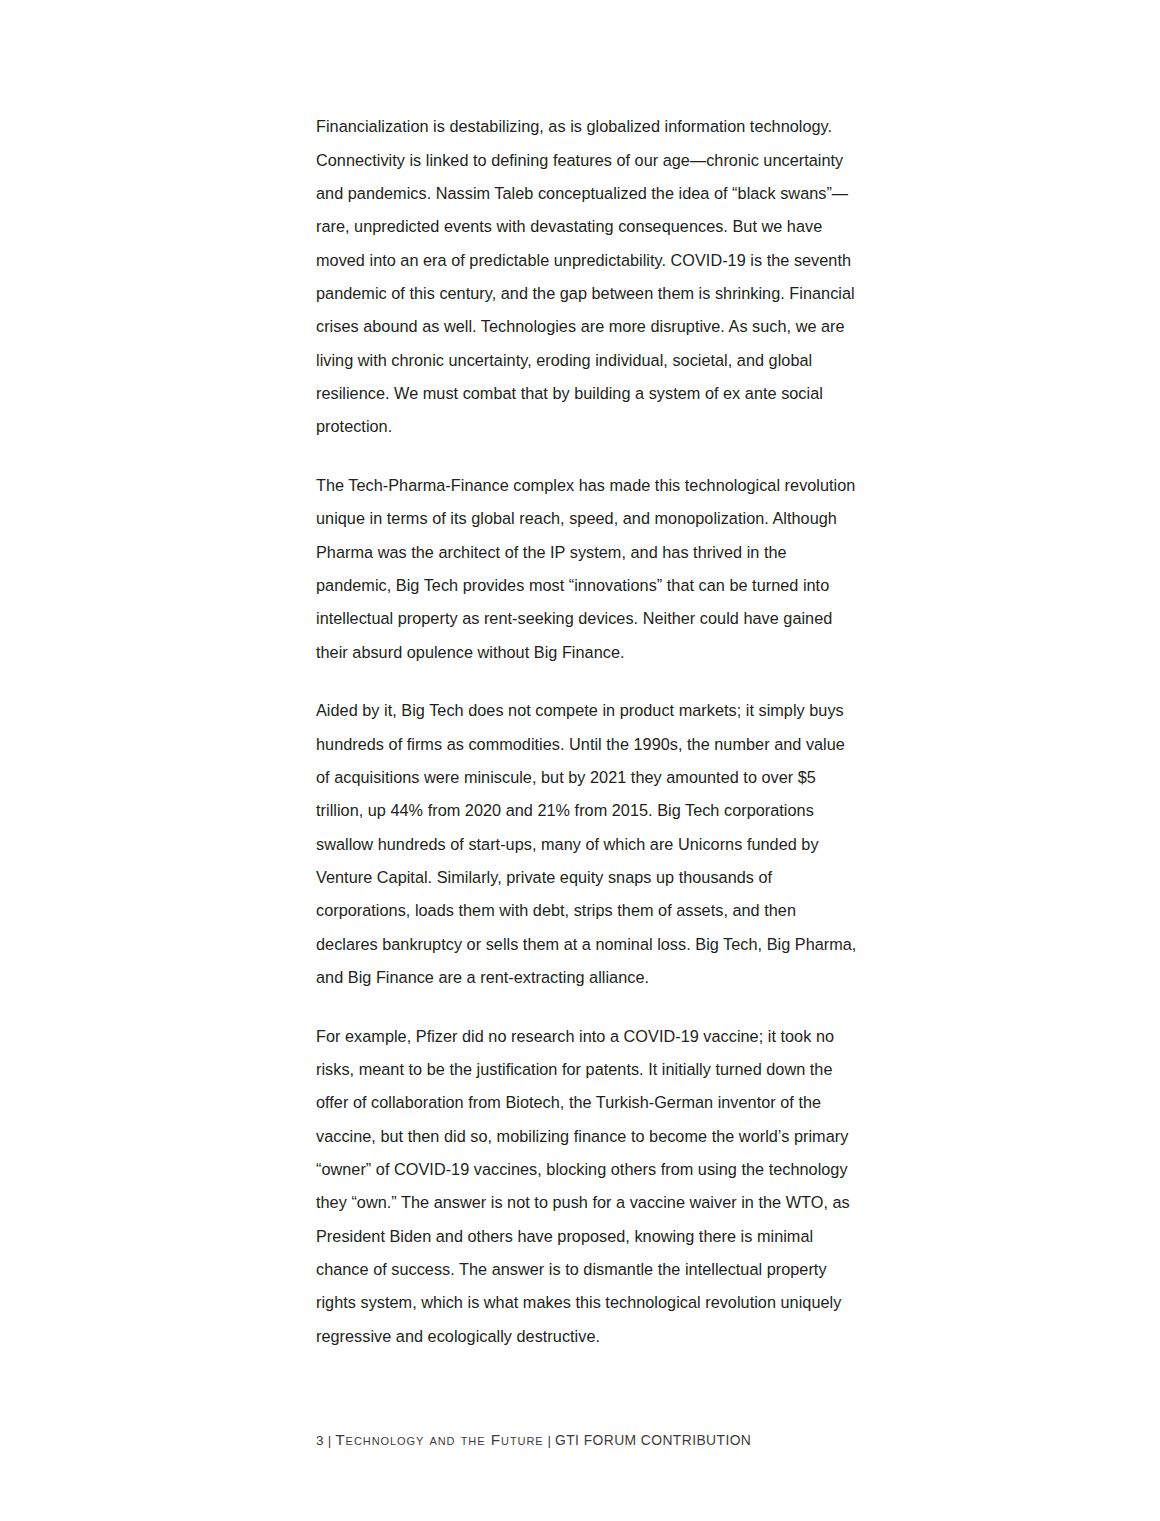Financialization is destabilizing, as is globalized information technology. Connectivity is linked to defining features of our age—chronic uncertainty and pandemics. Nassim Taleb conceptualized the idea of “black swans”—rare, unpredicted events with devastating consequences. But we have moved into an era of predictable unpredictability. COVID-19 is the seventh pandemic of this century, and the gap between them is shrinking. Financial crises abound as well. Technologies are more disruptive. As such, we are living with chronic uncertainty, eroding individual, societal, and global resilience. We must combat that by building a system of ex ante social protection.
The Tech-Pharma-Finance complex has made this technological revolution unique in terms of its global reach, speed, and monopolization. Although Pharma was the architect of the IP system, and has thrived in the pandemic, Big Tech provides most “innovations” that can be turned into intellectual property as rent-seeking devices. Neither could have gained their absurd opulence without Big Finance.
Aided by it, Big Tech does not compete in product markets; it simply buys hundreds of firms as commodities. Until the 1990s, the number and value of acquisitions were miniscule, but by 2021 they amounted to over $5 trillion, up 44% from 2020 and 21% from 2015. Big Tech corporations swallow hundreds of start-ups, many of which are Unicorns funded by Venture Capital. Similarly, private equity snaps up thousands of corporations, loads them with debt, strips them of assets, and then declares bankruptcy or sells them at a nominal loss. Big Tech, Big Pharma, and Big Finance are a rent-extracting alliance.
For example, Pfizer did no research into a COVID-19 vaccine; it took no risks, meant to be the justification for patents. It initially turned down the offer of collaboration from Biotech, the Turkish-German inventor of the vaccine, but then did so, mobilizing finance to become the world’s primary “owner” of COVID-19 vaccines, blocking others from using the technology they “own.” The answer is not to push for a vaccine waiver in the WTO, as President Biden and others have proposed, knowing there is minimal chance of success. The answer is to dismantle the intellectual property rights system, which is what makes this technological revolution uniquely regressive and ecologically destructive.
3|Technology and the Future|GTI FORUM CONTRIBUTION